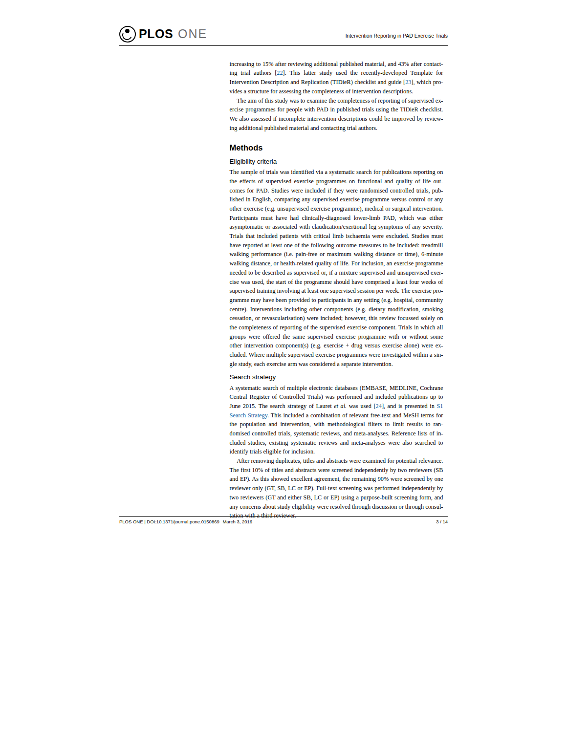PLOS ONE
Intervention Reporting in PAD Exercise Trials
increasing to 15% after reviewing additional published material, and 43% after contacting trial authors [22]. This latter study used the recently-developed Template for Intervention Description and Replication (TIDieR) checklist and guide [23], which provides a structure for assessing the completeness of intervention descriptions.
The aim of this study was to examine the completeness of reporting of supervised exercise programmes for people with PAD in published trials using the TIDieR checklist. We also assessed if incomplete intervention descriptions could be improved by reviewing additional published material and contacting trial authors.
Methods
Eligibility criteria
The sample of trials was identified via a systematic search for publications reporting on the effects of supervised exercise programmes on functional and quality of life outcomes for PAD. Studies were included if they were randomised controlled trials, published in English, comparing any supervised exercise programme versus control or any other exercise (e.g. unsupervised exercise programme), medical or surgical intervention. Participants must have had clinically-diagnosed lower-limb PAD, which was either asymptomatic or associated with claudication/exertional leg symptoms of any severity. Trials that included patients with critical limb ischaemia were excluded. Studies must have reported at least one of the following outcome measures to be included: treadmill walking performance (i.e. pain-free or maximum walking distance or time), 6-minute walking distance, or health-related quality of life. For inclusion, an exercise programme needed to be described as supervised or, if a mixture supervised and unsupervised exercise was used, the start of the programme should have comprised a least four weeks of supervised training involving at least one supervised session per week. The exercise programme may have been provided to participants in any setting (e.g. hospital, community centre). Interventions including other components (e.g. dietary modification, smoking cessation, or revascularisation) were included; however, this review focussed solely on the completeness of reporting of the supervised exercise component. Trials in which all groups were offered the same supervised exercise programme with or without some other intervention component(s) (e.g. exercise + drug versus exercise alone) were excluded. Where multiple supervised exercise programmes were investigated within a single study, each exercise arm was considered a separate intervention.
Search strategy
A systematic search of multiple electronic databases (EMBASE, MEDLINE, Cochrane Central Register of Controlled Trials) was performed and included publications up to June 2015. The search strategy of Lauret et al. was used [24], and is presented in S1 Search Strategy. This included a combination of relevant free-text and MeSH terms for the population and intervention, with methodological filters to limit results to randomised controlled trials, systematic reviews, and meta-analyses. Reference lists of included studies, existing systematic reviews and meta-analyses were also searched to identify trials eligible for inclusion.
After removing duplicates, titles and abstracts were examined for potential relevance. The first 10% of titles and abstracts were screened independently by two reviewers (SB and EP). As this showed excellent agreement, the remaining 90% were screened by one reviewer only (GT, SB, LC or EP). Full-text screening was performed independently by two reviewers (GT and either SB, LC or EP) using a purpose-built screening form, and any concerns about study eligibility were resolved through discussion or through consultation with a third reviewer.
PLOS ONE | DOI:10.1371/journal.pone.0150869 March 3, 2016
3 / 14